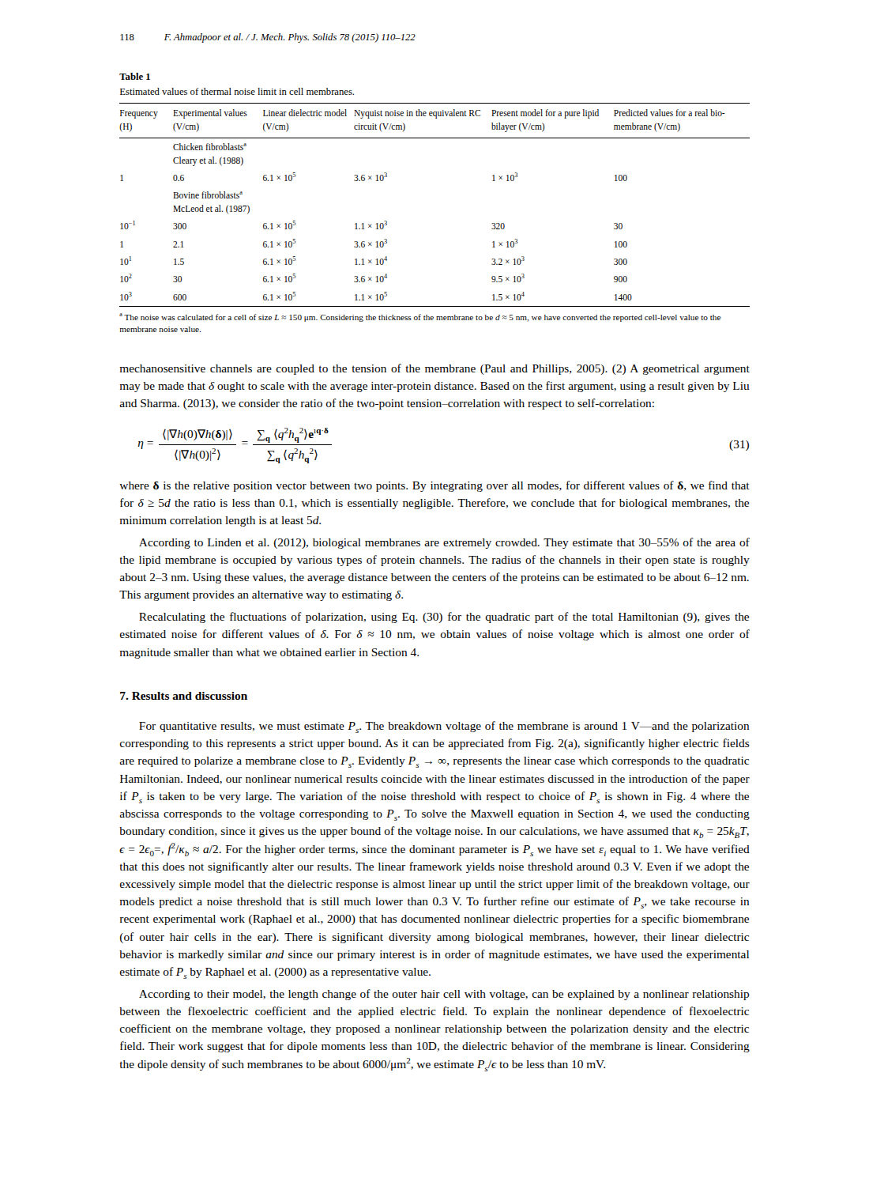118 F. Ahmadpoor et al. / J. Mech. Phys. Solids 78 (2015) 110–122
Table 1 Estimated values of thermal noise limit in cell membranes.
| Frequency (H) | Experimental values (V/cm) | Linear dielectric model (V/cm) | Nyquist noise in the equivalent RC circuit (V/cm) | Present model for a pure lipid bilayer (V/cm) | Predicted values for a real bio-membrane (V/cm) |
| --- | --- | --- | --- | --- | --- |
| | Chicken fibroblasts a Cleary et al. (1988) | | | | |
| 1 | 0.6 | 6.1 × 10 5 | 3.6 × 10 3 | 1 × 10 3 | 100 |
| | Bovine fibroblasts a McLeod et al. (1987) | | | | |
| 10 −1 | 300 | 6.1 × 10 5 | 1.1 × 10 3 | 320 | 30 |
| 1 | 2.1 | 6.1 × 10 5 | 3.6 × 10 3 | 1 × 10 3 | 100 |
| 10 1 | 1.5 | 6.1 × 10 5 | 1.1 × 10 4 | 3.2 × 10 3 | 300 |
| 10 2 | 30 | 6.1 × 10 5 | 3.6 × 10 4 | 9.5 × 10 3 | 900 |
| 10 3 | 600 | 6.1 × 10 5 | 1.1 × 10 5 | 1.5 × 10 4 | 1400 |
a The noise was calculated for a cell of size L ≈ 150 μm. Considering the thickness of the membrane to be d ≈ 5 nm, we have converted the reported cell-level value to the membrane noise value.
mechanosensitive channels are coupled to the tension of the membrane (Paul and Phillips, 2005). (2) A geometrical argument may be made that δ ought to scale with the average inter-protein distance. Based on the first argument, using a result given by Liu and Sharma. (2013), we consider the ratio of the two-point tension–correlation with respect to self-correlation:
η = ⟨|∇h(0)∇h(δ)|⟩ ⟨|∇h(0)|2⟩ = ∑q ⟨q2hq2⟩eıq·δ ∑q ⟨q2hq2⟩
(31)
where δ is the relative position vector between two points. By integrating over all modes, for different values of δ, we find that for δ ≥ 5d the ratio is less than 0.1, which is essentially negligible. Therefore, we conclude that for biological membranes, the minimum correlation length is at least 5d.
According to Linden et al. (2012), biological membranes are extremely crowded. They estimate that 30–55% of the area of the lipid membrane is occupied by various types of protein channels. The radius of the channels in their open state is roughly about 2–3 nm. Using these values, the average distance between the centers of the proteins can be estimated to be about 6–12 nm. This argument provides an alternative way to estimating δ.
Recalculating the fluctuations of polarization, using Eq. (30) for the quadratic part of the total Hamiltonian (9), gives the estimated noise for different values of δ. For δ ≈ 10 nm, we obtain values of noise voltage which is almost one order of magnitude smaller than what we obtained earlier in Section 4.
7. Results and discussion
For quantitative results, we must estimate Ps. The breakdown voltage of the membrane is around 1 V—and the polarization corresponding to this represents a strict upper bound. As it can be appreciated from Fig. 2(a), significantly higher electric fields are required to polarize a membrane close to Ps. Evidently Ps → ∞, represents the linear case which corresponds to the quadratic Hamiltonian. Indeed, our nonlinear numerical results coincide with the linear estimates discussed in the introduction of the paper if Ps is taken to be very large. The variation of the noise threshold with respect to choice of Ps is shown in Fig. 4 where the abscissa corresponds to the voltage corresponding to Ps. To solve the Maxwell equation in Section 4, we used the conducting boundary condition, since it gives us the upper bound of the voltage noise. In our calculations, we have assumed that κb = 25kBT, ϵ = 2ϵ0=, f2/κb ≈ a/2. For the higher order terms, since the dominant parameter is Ps we have set εi equal to 1. We have verified that this does not significantly alter our results. The linear framework yields noise threshold around 0.3 V. Even if we adopt the excessively simple model that the dielectric response is almost linear up until the strict upper limit of the breakdown voltage, our models predict a noise threshold that is still much lower than 0.3 V. To further refine our estimate of Ps, we take recourse in recent experimental work (Raphael et al., 2000) that has documented nonlinear dielectric properties for a specific biomembrane (of outer hair cells in the ear). There is significant diversity among biological membranes, however, their linear dielectric behavior is markedly similar and since our primary interest is in order of magnitude estimates, we have used the experimental estimate of Ps by Raphael et al. (2000) as a representative value.
According to their model, the length change of the outer hair cell with voltage, can be explained by a nonlinear relationship between the flexoelectric coefficient and the applied electric field. To explain the nonlinear dependence of flexoelectric coefficient on the membrane voltage, they proposed a nonlinear relationship between the polarization density and the electric field. Their work suggest that for dipole moments less than 10D, the dielectric behavior of the membrane is linear. Considering the dipole density of such membranes to be about 6000/μm2, we estimate Ps/ϵ to be less than 10 mV.